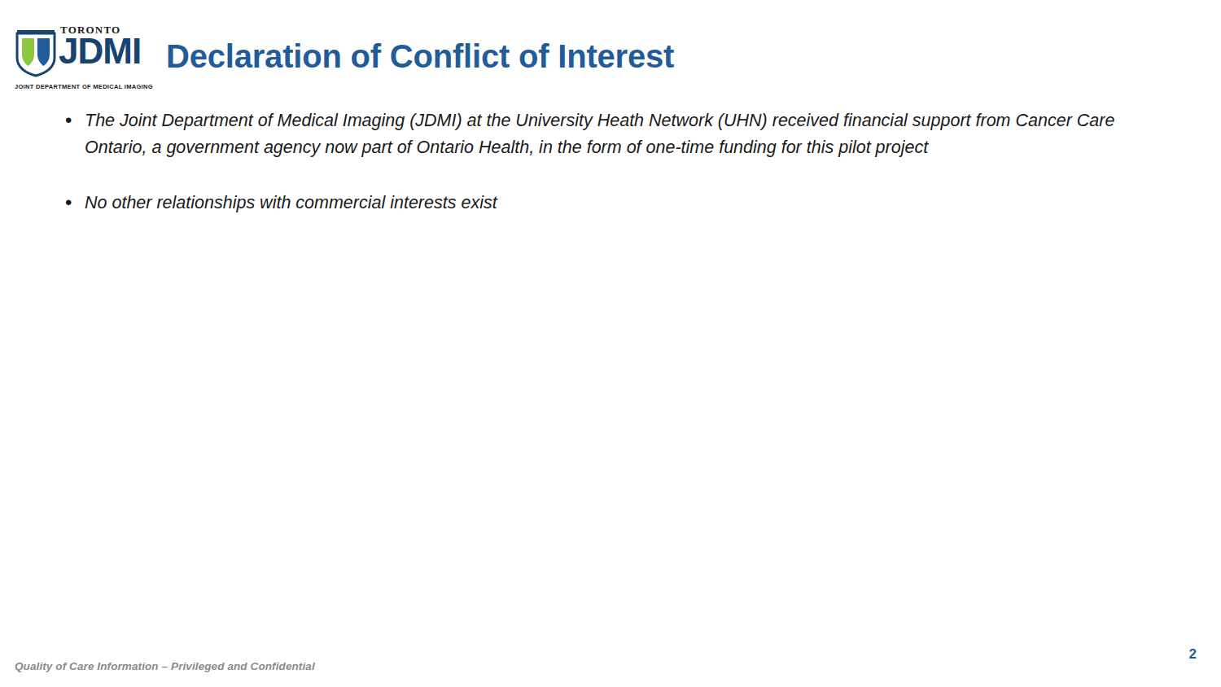TORONTO
JDMI
JOINT DEPARTMENT OF MEDICAL IMAGING
Declaration of Conflict of Interest
The Joint Department of Medical Imaging (JDMI) at the University Heath Network (UHN) received financial support from Cancer Care Ontario, a government agency now part of Ontario Health, in the form of one-time funding for this pilot project
No other relationships with commercial interests exist
Quality of Care Information – Privileged and Confidential
2